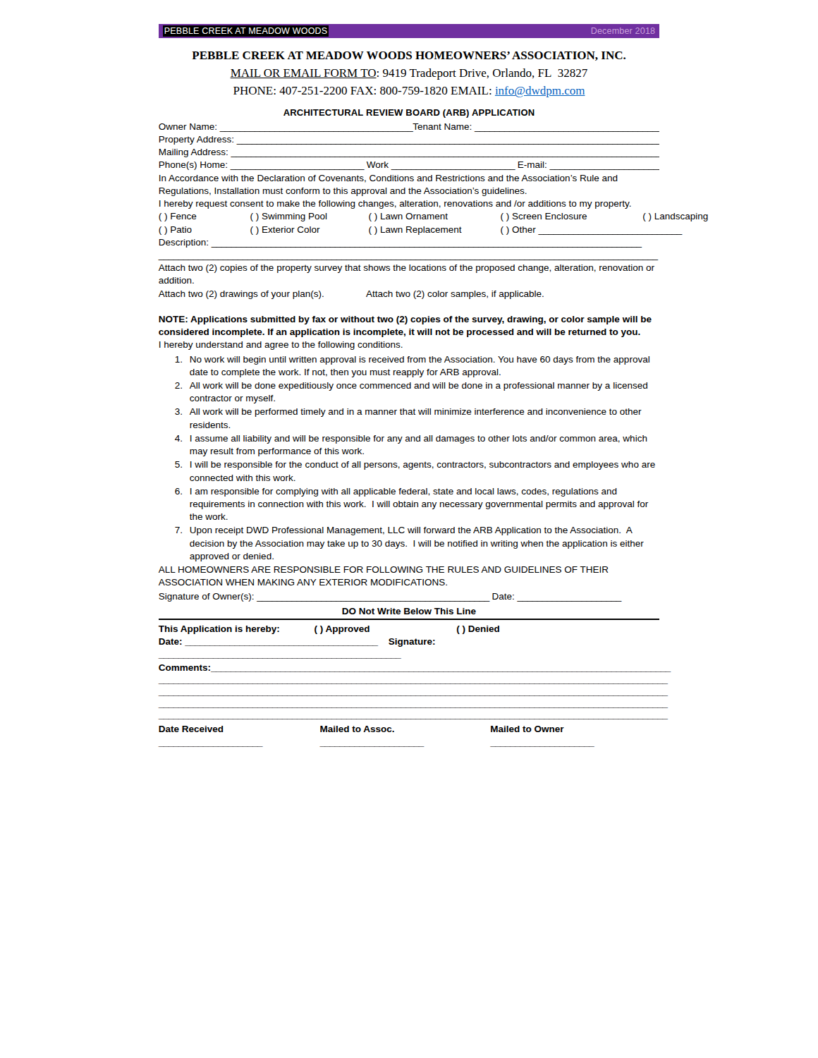PEBBLE CREEK AT MEADOW WOODS December 2018
PEBBLE CREEK AT MEADOW WOODS HOMEOWNERS’ ASSOCIATION, INC.
MAIL OR EMAIL FORM TO: 9419 Tradeport Drive, Orlando, FL 32827
PHONE: 407-251-2200 FAX: 800-759-1820 EMAIL: info@dwdpm.com
ARCHITECTURAL REVIEW BOARD (ARB) APPLICATION
Owner Name: _______________________________________Tenant Name: _________________________________________
Property Address: _______________________________________________________________________________________
Mailing Address: ________________________________________________________________________________________
Phone(s) Home: ___________________________ Work _________________________ E-mail: _______________________
In Accordance with the Declaration of Covenants, Conditions and Restrictions and the Association’s Rule and Regulations, Installation must conform to this approval and the Association’s guidelines.
I hereby request consent to make the following changes, alteration, renovations and /or additions to my property.
( ) Fence
( ) Swimming Pool
( ) Lawn Ornament
( ) Screen Enclosure
( ) Landscaping
( ) Patio
( ) Exterior Color
( ) Lawn Replacement
( ) Other _____________________________
Description: _______________________________________________________________________________________
_____________________________________________________________________________________________________
Attach two (2) copies of the property survey that shows the locations of the proposed change, alteration, renovation or addition.
Attach two (2) drawings of your plan(s). Attach two (2) color samples, if applicable.
NOTE: Applications submitted by fax or without two (2) copies of the survey, drawing, or color sample will be considered incomplete. If an application is incomplete, it will not be processed and will be returned to you.
I hereby understand and agree to the following conditions.
No work will begin until written approval is received from the Association. You have 60 days from the approval date to complete the work. If not, then you must reapply for ARB approval.
All work will be done expeditiously once commenced and will be done in a professional manner by a licensed contractor or myself.
All work will be performed timely and in a manner that will minimize interference and inconvenience to other residents.
I assume all liability and will be responsible for any and all damages to other lots and/or common area, which may result from performance of this work.
I will be responsible for the conduct of all persons, agents, contractors, subcontractors and employees who are connected with this work.
I am responsible for complying with all applicable federal, state and local laws, codes, regulations and requirements in connection with this work. I will obtain any necessary governmental permits and approval for the work.
Upon receipt DWD Professional Management, LLC will forward the ARB Application to the Association. A decision by the Association may take up to 30 days. I will be notified in writing when the application is either approved or denied.
ALL HOMEOWNERS ARE RESPONSIBLE FOR FOLLOWING THE RULES AND GUIDELINES OF THEIR ASSOCIATION WHEN MAKING ANY EXTERIOR MODIFICATIONS.
Signature of Owner(s): _______________________________________________ Date: _____________________
DO Not Write Below This Line
This Application is hereby:
( ) Approved
( ) Denied
Date: _______________________________________ Signature: _________________________________________________
Comments:_____________________________________________________________________________________________
_______________________________________________________________________________________________________
_______________________________________________________________________________________________________
_______________________________________________________________________________________________________
_______________________________________________________________________________________________________
Date Received _____________________ Mailed to Assoc. _____________________ Mailed to Owner _____________________